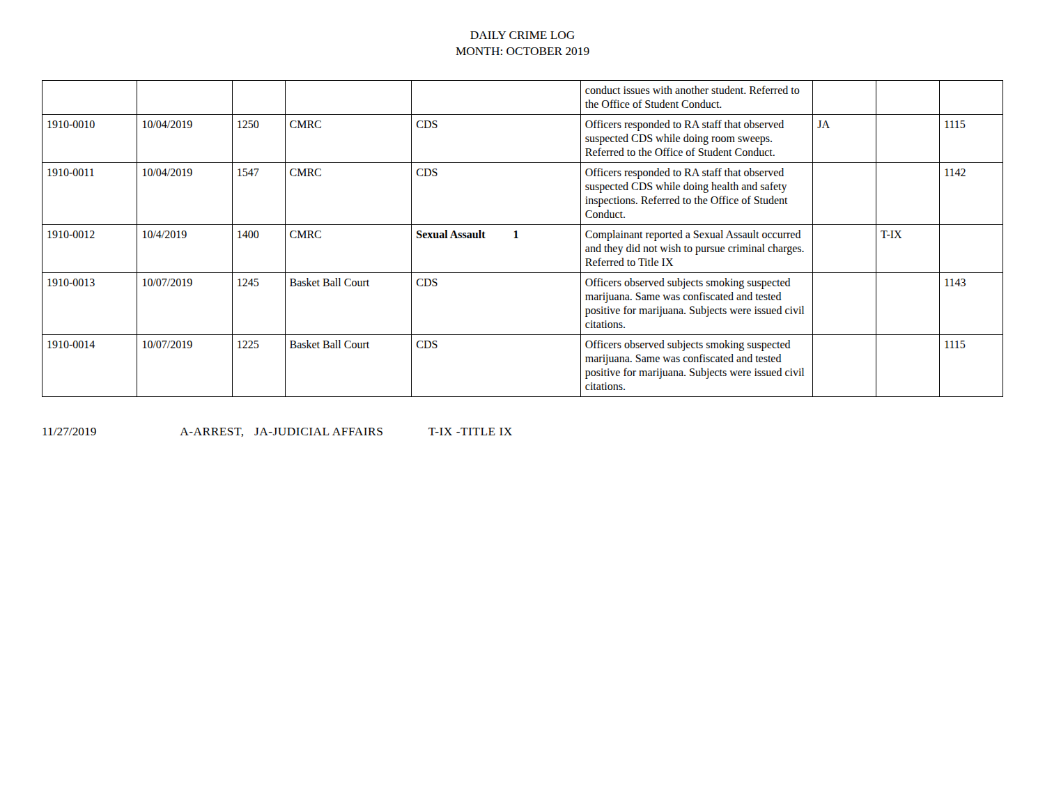DAILY CRIME LOG
MONTH: OCTOBER 2019
| | | | | | conduct issues with another student. Referred to the Office of Student Conduct. | | | |
| 1910-0010 | 10/04/2019 | 1250 | CMRC | CDS | Officers responded to RA staff that observed suspected CDS while doing room sweeps. Referred to the Office of Student Conduct. | JA | | 1115 |
| 1910-0011 | 10/04/2019 | 1547 | CMRC | CDS | Officers responded to RA staff that observed suspected CDS while doing health and safety inspections. Referred to the Office of Student Conduct. | | | 1142 |
| 1910-0012 | 10/4/2019 | 1400 | CMRC | Sexual Assault 1 | Complainant reported a Sexual Assault occurred and they did not wish to pursue criminal charges. Referred to Title IX | | T-IX | |
| 1910-0013 | 10/07/2019 | 1245 | Basket Ball Court | CDS | Officers observed subjects smoking suspected marijuana. Same was confiscated and tested positive for marijuana. Subjects were issued civil citations. | | | 1143 |
| 1910-0014 | 10/07/2019 | 1225 | Basket Ball Court | CDS | Officers observed subjects smoking suspected marijuana. Same was confiscated and tested positive for marijuana. Subjects were issued civil citations. | | | 1115 |
11/27/2019
A-ARREST, JA-JUDICIAL AFFAIRS T-IX -TITLE IX